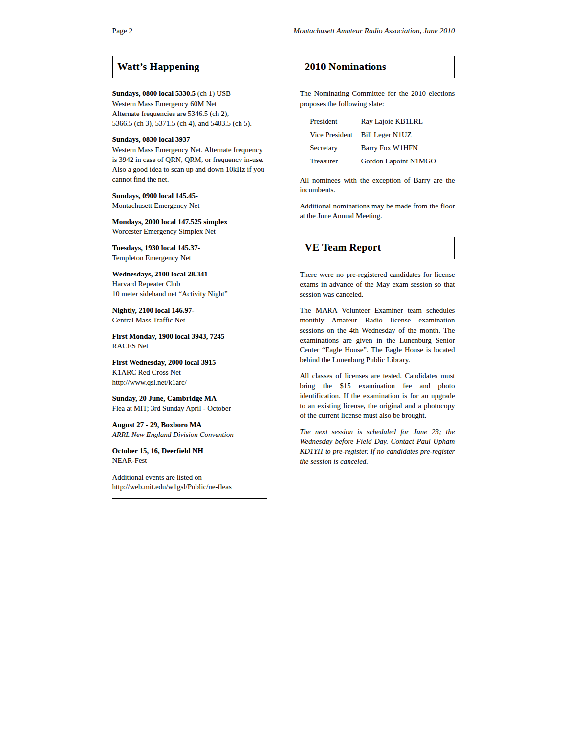Page 2
Montachusett Amateur Radio Association, June 2010
Watt’s Happening
Sundays, 0800 local 5330.5 (ch 1) USB Western Mass Emergency 60M Net Alternate frequencies are 5346.5 (ch 2), 5366.5 (ch 3), 5371.5 (ch 4), and 5403.5 (ch 5).
Sundays, 0830 local 3937 Western Mass Emergency Net. Alternate frequency is 3942 in case of QRN, QRM, or frequency in-use. Also a good idea to scan up and down 10kHz if you cannot find the net.
Sundays, 0900 local 145.45- Montachusett Emergency Net
Mondays, 2000 local 147.525 simplex Worcester Emergency Simplex Net
Tuesdays, 1930 local 145.37- Templeton Emergency Net
Wednesdays, 2100 local 28.341 Harvard Repeater Club 10 meter sideband net “Activity Night”
Nightly, 2100 local 146.97- Central Mass Traffic Net
First Monday, 1900 local 3943, 7245 RACES Net
First Wednesday, 2000 local 3915 K1ARC Red Cross Net http://www.qsl.net/k1arc/
Sunday, 20 June, Cambridge MA Flea at MIT; 3rd Sunday April - October
August 27 - 29, Boxboro MA ARRL New England Division Convention
October 15, 16, Deerfield NH NEAR-Fest
Additional events are listed on http://web.mit.edu/w1gsl/Public/ne-fleas
2010 Nominations
The Nominating Committee for the 2010 elections proposes the following slate:
| President | Ray Lajoie KB1LRL |
| Vice President | Bill Leger N1UZ |
| Secretary | Barry Fox W1HFN |
| Treasurer | Gordon Lapoint N1MGO |
All nominees with the exception of Barry are the incumbents.
Additional nominations may be made from the floor at the June Annual Meeting.
VE Team Report
There were no pre-registered candidates for license exams in advance of the May exam session so that session was canceled.
The MARA Volunteer Examiner team schedules monthly Amateur Radio license examination sessions on the 4th Wednesday of the month. The examinations are given in the Lunenburg Senior Center “Eagle House”. The Eagle House is located behind the Lunenburg Public Library.
All classes of licenses are tested. Candidates must bring the $15 examination fee and photo identification. If the examination is for an upgrade to an existing license, the original and a photocopy of the current license must also be brought.
The next session is scheduled for June 23; the Wednesday before Field Day. Contact Paul Upham KD1YH to pre-register. If no candidates pre-register the session is canceled.